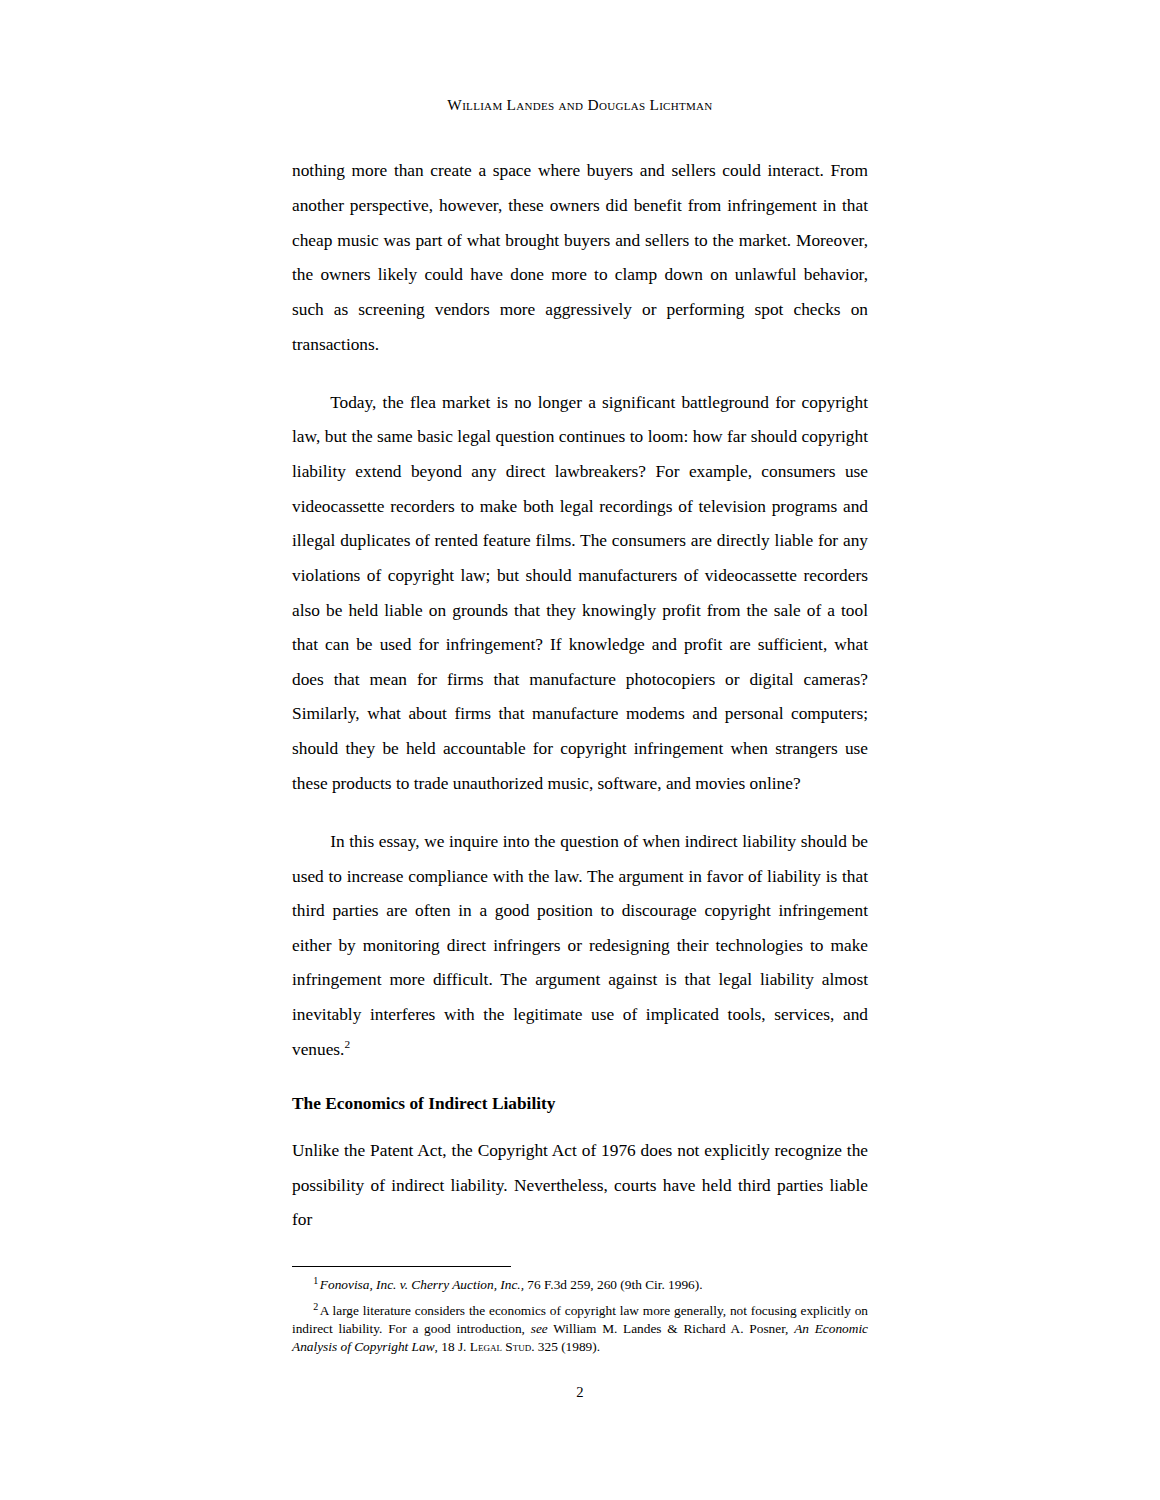William Landes and Douglas Lichtman
nothing more than create a space where buyers and sellers could interact. From another perspective, however, these owners did benefit from infringement in that cheap music was part of what brought buyers and sellers to the market. Moreover, the owners likely could have done more to clamp down on unlawful behavior, such as screening vendors more aggressively or performing spot checks on transactions.
Today, the flea market is no longer a significant battleground for copyright law, but the same basic legal question continues to loom: how far should copyright liability extend beyond any direct lawbreakers? For example, consumers use videocassette recorders to make both legal recordings of television programs and illegal duplicates of rented feature films. The consumers are directly liable for any violations of copyright law; but should manufacturers of videocassette recorders also be held liable on grounds that they knowingly profit from the sale of a tool that can be used for infringement? If knowledge and profit are sufficient, what does that mean for firms that manufacture photocopiers or digital cameras? Similarly, what about firms that manufacture modems and personal computers; should they be held accountable for copyright infringement when strangers use these products to trade unauthorized music, software, and movies online?
In this essay, we inquire into the question of when indirect liability should be used to increase compliance with the law. The argument in favor of liability is that third parties are often in a good position to discourage copyright infringement either by monitoring direct infringers or redesigning their technologies to make infringement more difficult. The argument against is that legal liability almost inevitably interferes with the legitimate use of implicated tools, services, and venues.2
The Economics of Indirect Liability
Unlike the Patent Act, the Copyright Act of 1976 does not explicitly recognize the possibility of indirect liability. Nevertheless, courts have held third parties liable for
1 Fonovisa, Inc. v. Cherry Auction, Inc., 76 F.3d 259, 260 (9th Cir. 1996).
2 A large literature considers the economics of copyright law more generally, not focusing explicitly on indirect liability. For a good introduction, see William M. Landes & Richard A. Posner, An Economic Analysis of Copyright Law, 18 J. Legal Stud. 325 (1989).
2